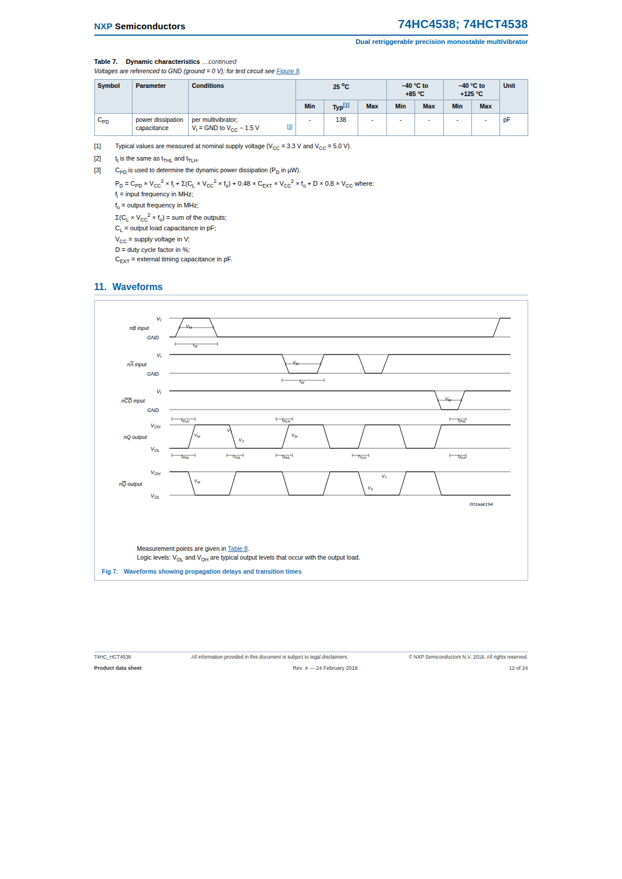NXP Semiconductors
74HC4538; 74HCT4538
Dual retriggerable precision monostable multivibrator
Table 7. Dynamic characteristics …continued
Voltages are referenced to GND (ground = 0 V); for test circuit see Figure 9.
| Symbol | Parameter | Conditions | 25 o C | −40 °C to +85 °C | −40 °C to +125 °C | Unit |
| --- | --- | --- | --- | --- | --- | --- |
| Min | Typ [1] | Max | Min | Max | Min | Max |
| C PD | power dissipation capacitance | per multivibrator; V I = GND to V CC − 1.5 V [3] | - | 138 | - | - | - | - | - | pF |
[1] Typical values are measured at nominal supply voltage (VCC = 3.3 V and VCC = 5.0 V).
[2] tt is the same as tTHL and tTLH.
[3] CPD is used to determine the dynamic power dissipation (PD in μW).
PD = CPD × VCC2 × fi + Σ(CL × VCC2 × fo) + 0.48 × CEXT × VCC2 × fo + D × 0.8 × VCC where:
fi = input frequency in MHz;
fo = output frequency in MHz;
Σ(CL × VCC2 × fo) = sum of the outputs;
CL = output load capacitance in pF;
VCC = supply voltage in V;
D = duty cycle factor in %;
CEXT = external timing capacitance in pF.
11. Waveforms
VI nB input GND VM tW VI nA input GND VM tW VI nCD input GND VM VOH nQ output VOL VM VY VX VM tPLH tPLH tPHL tPHL tTHL tPHL tTLH tPLH VOH nQ output VOL VM VY VX 001aak194
Measurement points are given in Table 8.
Logic levels: VOL and VOH are typical output levels that occur with the output load.
Fig 7. Waveforms showing propagation delays and transition times
74HC_HCT4538
All information provided in this document is subject to legal disclaimers.
© NXP Semiconductors N.V. 2016. All rights reserved.
Product data sheet
Rev. 4 — 24 February 2016
12 of 24